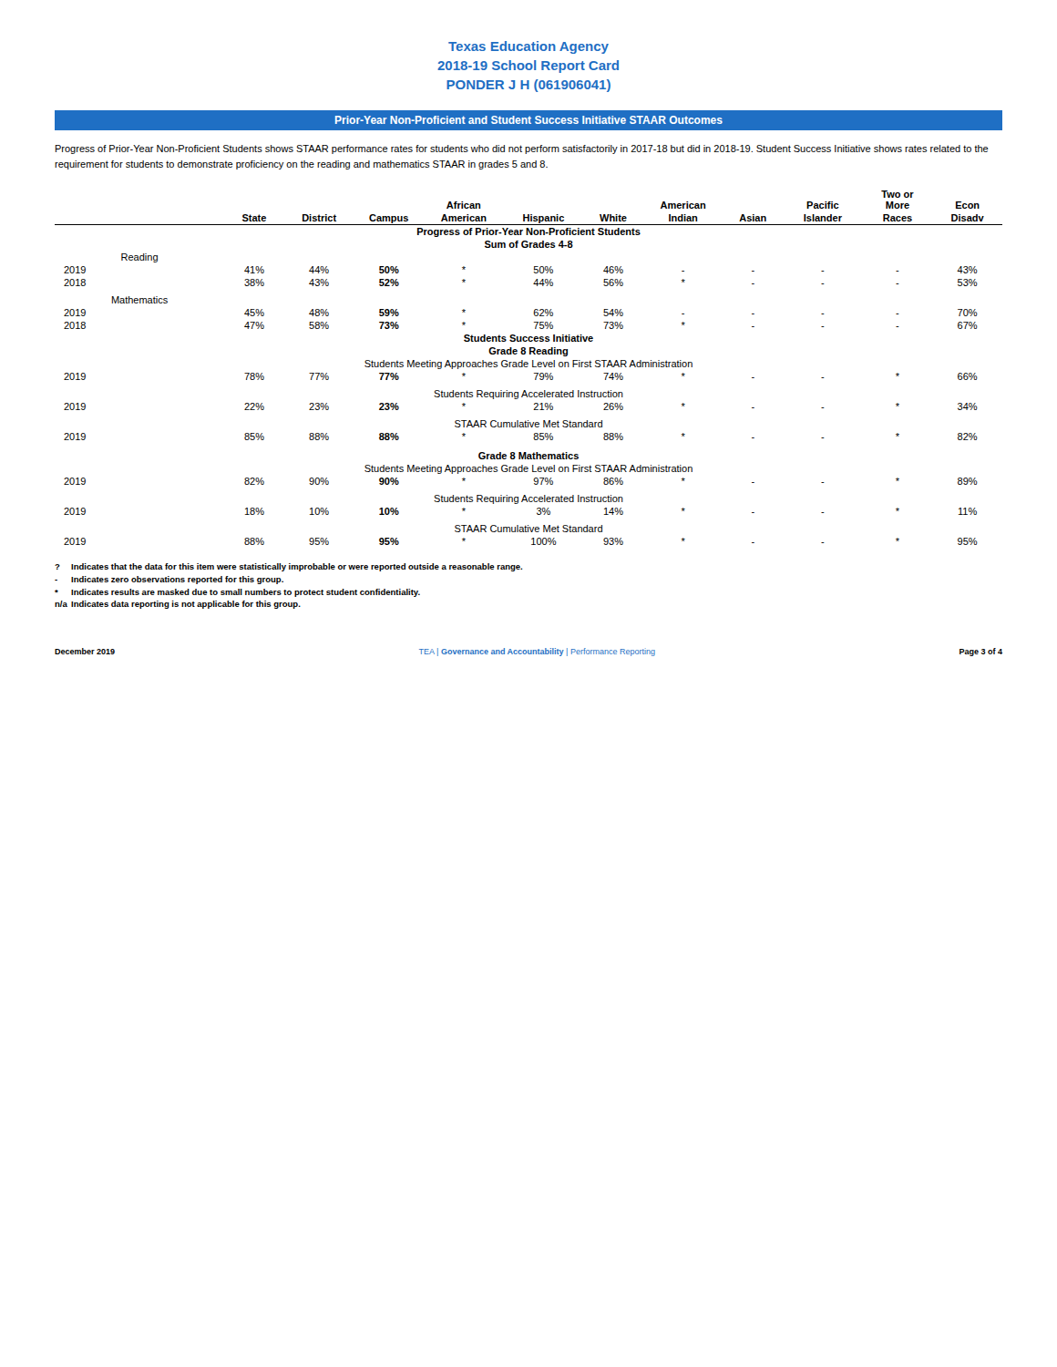Texas Education Agency
2018-19 School Report Card
PONDER J H (061906041)
Prior-Year Non-Proficient and Student Success Initiative STAAR Outcomes
Progress of Prior-Year Non-Proficient Students shows STAAR performance rates for students who did not perform satisfactorily in 2017-18 but did in 2018-19. Student Success Initiative shows rates related to the requirement for students to demonstrate proficiency on the reading and mathematics STAAR in grades 5 and 8.
| | | | | African | | | American | | Pacific | Two or More | Econ |
| --- | --- | --- | --- | --- | --- | --- | --- | --- | --- | --- | --- |
| | State | District | Campus | American | Hispanic | White | Indian | Asian | Islander | Races | Disadv |
| Progress of Prior-Year Non-Proficient Students |
| Sum of Grades 4-8 |
| Reading | |
| 2019 | 41% | 44% | 50% | * | 50% | 46% | - | - | - | - | 43% |
| 2018 | 38% | 43% | 52% | * | 44% | 56% | * | - | - | - | 53% |
| Mathematics | |
| 2019 | 45% | 48% | 59% | * | 62% | 54% | - | - | - | - | 70% |
| 2018 | 47% | 58% | 73% | * | 75% | 73% | * | - | - | - | 67% |
| Students Success Initiative |
| Grade 8 Reading |
| Students Meeting Approaches Grade Level on First STAAR Administration |
| 2019 | 78% | 77% | 77% | * | 79% | 74% | * | - | - | * | 66% |
| Students Requiring Accelerated Instruction |
| 2019 | 22% | 23% | 23% | * | 21% | 26% | * | - | - | * | 34% |
| STAAR Cumulative Met Standard |
| 2019 | 85% | 88% | 88% | * | 85% | 88% | * | - | - | * | 82% |
| Grade 8 Mathematics |
| Students Meeting Approaches Grade Level on First STAAR Administration |
| 2019 | 82% | 90% | 90% | * | 97% | 86% | * | - | - | * | 89% |
| Students Requiring Accelerated Instruction |
| 2019 | 18% | 10% | 10% | * | 3% | 14% | * | - | - | * | 11% |
| STAAR Cumulative Met Standard |
| 2019 | 88% | 95% | 95% | * | 100% | 93% | * | - | - | * | 95% |
?Indicates that the data for this item were statistically improbable or were reported outside a reasonable range.
-Indicates zero observations reported for this group.
*Indicates results are masked due to small numbers to protect student confidentiality.
n/a Indicates data reporting is not applicable for this group.
December 2019
TEA | Governance and Accountability | Performance Reporting
Page 3 of 4